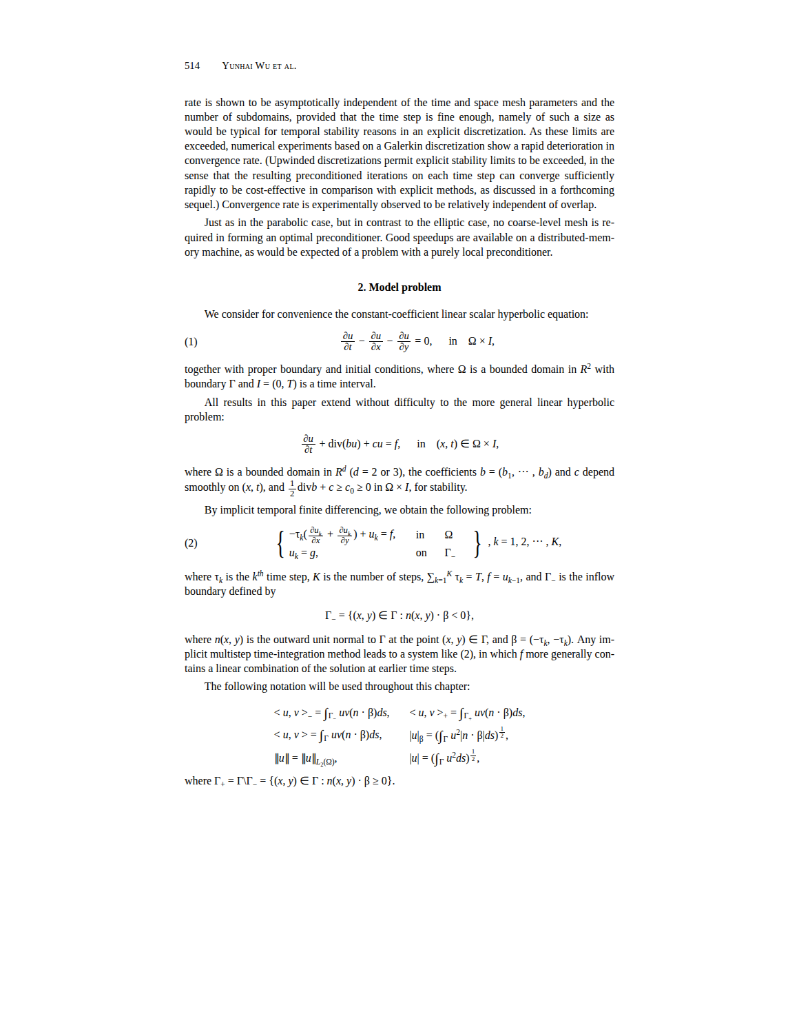514 Yunhai Wu et al.
rate is shown to be asymptotically independent of the time and space mesh parameters and the number of subdomains, provided that the time step is fine enough, namely of such a size as would be typical for temporal stability reasons in an explicit discretization. As these limits are exceeded, numerical experiments based on a Galerkin discretization show a rapid deterioration in convergence rate. (Upwinded discretizations permit explicit stability limits to be exceeded, in the sense that the resulting preconditioned iterations on each time step can converge sufficiently rapidly to be cost-effective in comparison with explicit methods, as discussed in a forthcoming sequel.) Convergence rate is experimentally observed to be relatively independent of overlap.
Just as in the parabolic case, but in contrast to the elliptic case, no coarse-level mesh is required in forming an optimal preconditioner. Good speedups are available on a distributed-memory machine, as would be expected of a problem with a purely local preconditioner.
2. Model problem
We consider for convenience the constant-coefficient linear scalar hyperbolic equation:
(1)
∂u∂t − ∂u∂x − ∂u∂y = 0, in Ω × I,
together with proper boundary and initial conditions, where Ω is a bounded domain in R2 with boundary Γ and I = (0, T) is a time interval.
All results in this paper extend without difficulty to the more general linear hyperbolic problem:
∂u∂t + div(bu) + cu = f, in (x, t) ∈ Ω × I,
where Ω is a bounded domain in Rd (d = 2 or 3), the coefficients b = (b1, ··· , bd) and c depend smoothly on (x, t), and 12 div b + c ≥ c0 ≥ 0 in Ω × I, for stability.
By implicit temporal finite differencing, we obtain the following problem:
(2)
{ −τk(∂uk∂x + ∂uk∂y) + uk = f, in Ω uk = g, on Γ− } , k = 1, 2, ··· , K,
where τk is the kth time step, K is the number of steps, ∑k=1K τk = T, f = uk−1, and Γ− is the inflow boundary defined by
Γ− = {(x, y) ∈ Γ : n(x, y) · β < 0},
where n(x, y) is the outward unit normal to Γ at the point (x, y) ∈ Γ, and β = (−τk, −τk). Any implicit multistep time-integration method leads to a system like (2), in which f more generally contains a linear combination of the solution at earlier time steps.
The following notation will be used throughout this chapter:
| < u , v > − = ∫ Γ − uv ( n · β) ds , | < u , v > + = ∫ Γ + uv ( n · β) ds , |
| < u , v > = ∫ Γ uv ( n · β) ds , | / u / β = ( ∫ Γ u 2 / n · β / ds ) 1 2 , |
| ∥ u ∥ = ∥ u ∥ L 2 (Ω) , | / u / = ( ∫ Γ u 2 ds ) 1 2 , |
where Γ+ = Γ\Γ− = {(x, y) ∈ Γ : n(x, y) · β ≥ 0}.